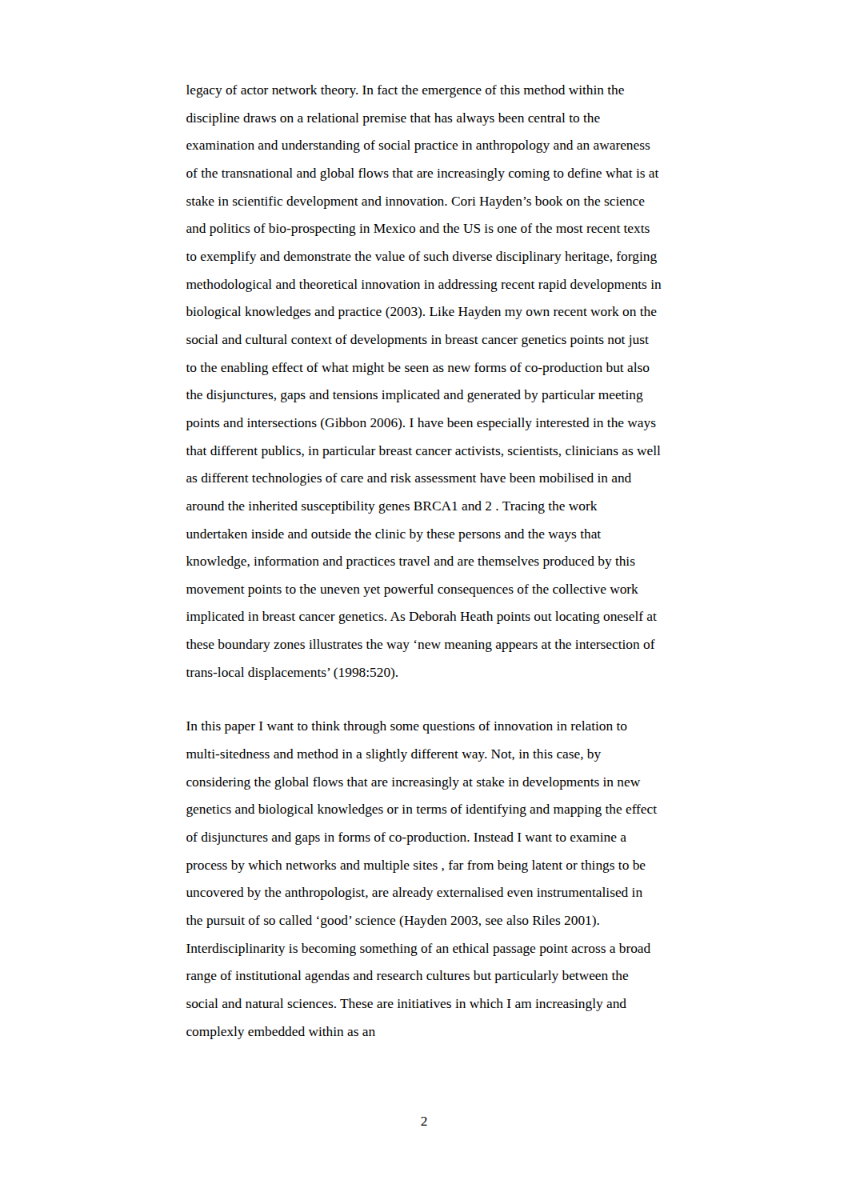legacy of actor network theory. In fact the emergence of this method within the discipline draws on a relational premise that has always been central to the examination and understanding of social practice in anthropology and an awareness of the transnational and global flows that are increasingly coming to define what is at stake in scientific development and innovation. Cori Hayden’s book on the science and politics of bio-prospecting in Mexico and the US is one of the most recent texts to exemplify and demonstrate the value of such diverse disciplinary heritage, forging methodological and theoretical innovation in addressing recent rapid developments in biological knowledges and practice (2003). Like Hayden my own recent work on the social and cultural context of developments in breast cancer genetics points not just to the enabling effect of what might be seen as new forms of co-production but also the disjunctures, gaps and tensions implicated and generated by particular meeting points and intersections (Gibbon 2006). I have been especially interested in the ways that different publics, in particular breast cancer activists, scientists, clinicians as well as different technologies of care and risk assessment have been mobilised in and around the inherited susceptibility genes BRCA1 and 2 . Tracing the work undertaken inside and outside the clinic by these persons and the ways that knowledge, information and practices travel and are themselves produced by this movement points to the uneven yet powerful consequences of the collective work implicated in breast cancer genetics. As Deborah Heath points out locating oneself at these boundary zones illustrates the way ‘new meaning appears at the intersection of trans-local displacements’ (1998:520).
In this paper I want to think through some questions of innovation in relation to multi-sitedness and method in a slightly different way. Not, in this case, by considering the global flows that are increasingly at stake in developments in new genetics and biological knowledges or in terms of identifying and mapping the effect of disjunctures and gaps in forms of co-production. Instead I want to examine a process by which networks and multiple sites , far from being latent or things to be uncovered by the anthropologist, are already externalised even instrumentalised in the pursuit of so called ‘good’ science (Hayden 2003, see also Riles 2001). Interdisciplinarity is becoming something of an ethical passage point across a broad range of institutional agendas and research cultures but particularly between the social and natural sciences. These are initiatives in which I am increasingly and complexly embedded within as an
2